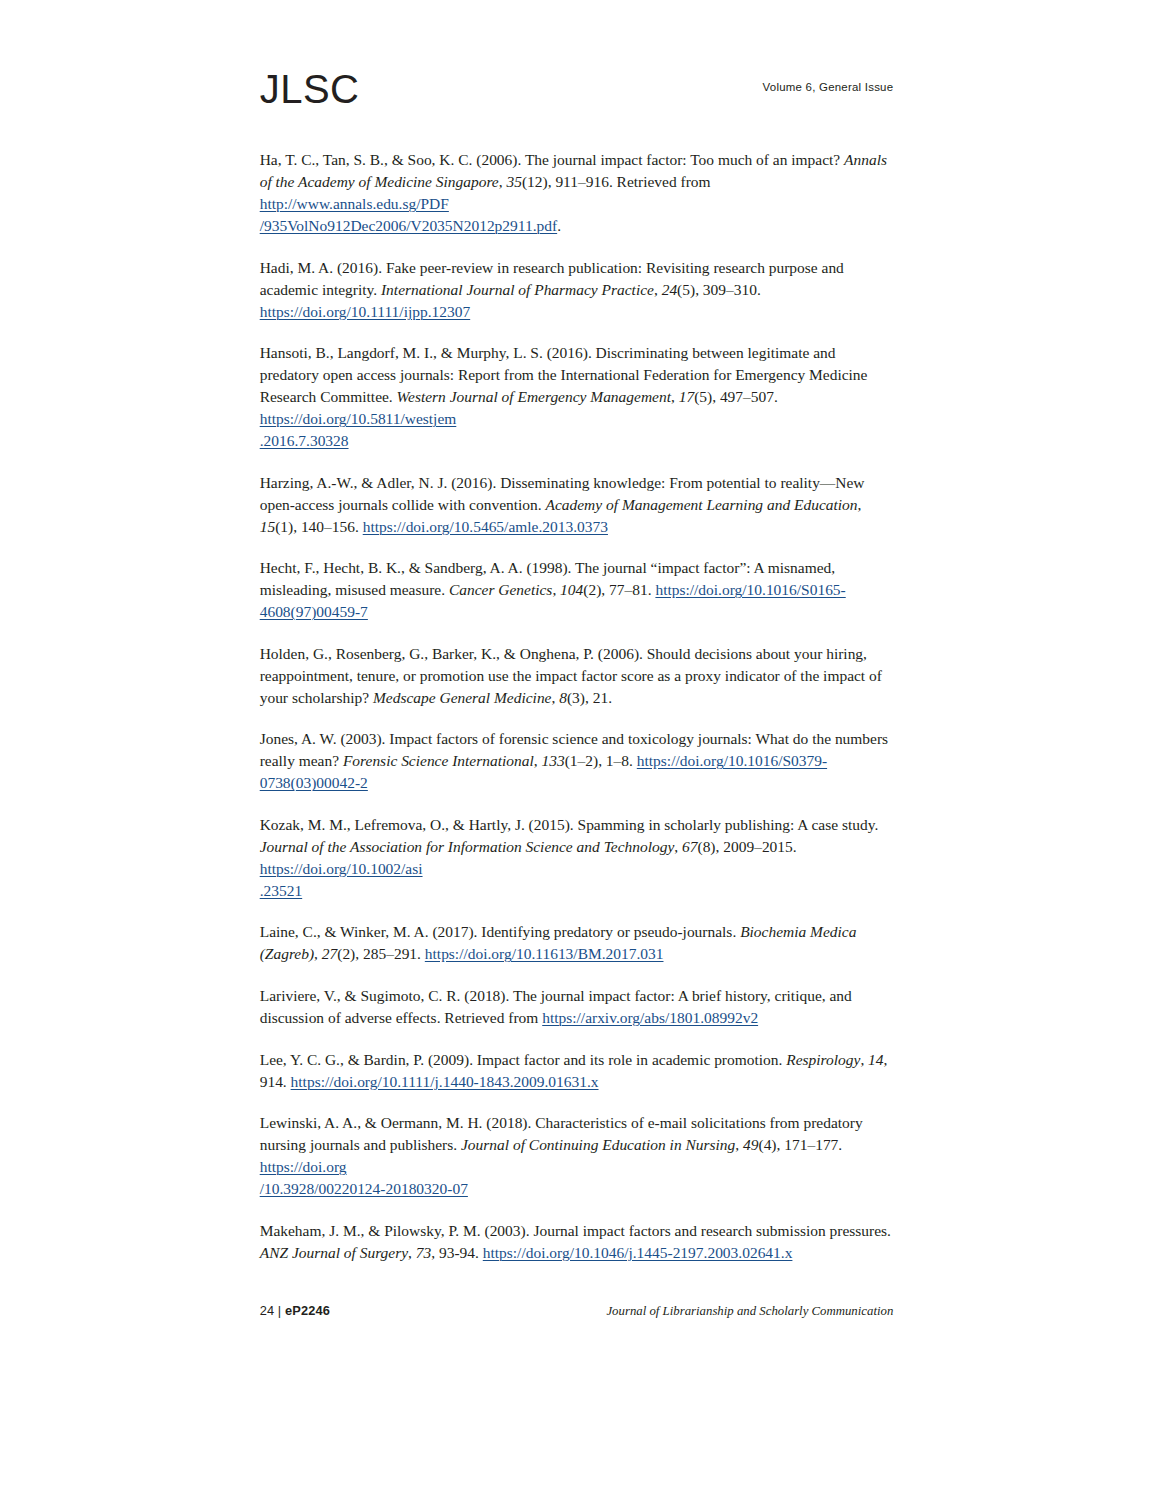JLSC
Volume 6, General Issue
Ha, T. C., Tan, S. B., & Soo, K. C. (2006). The journal impact factor: Too much of an impact? Annals of the Academy of Medicine Singapore, 35(12), 911–916. Retrieved from http://www.annals.edu.sg/PDF
/935VolNo912Dec2006/V2035N2012p2911.pdf.
Hadi, M. A. (2016). Fake peer-review in research publication: Revisiting research purpose and academic integrity. International Journal of Pharmacy Practice, 24(5), 309–310. https://doi.org/10.1111/ijpp.12307
Hansoti, B., Langdorf, M. I., & Murphy, L. S. (2016). Discriminating between legitimate and predatory open access journals: Report from the International Federation for Emergency Medicine Research Committee. Western Journal of Emergency Management, 17(5), 497–507. https://doi.org/10.5811/westjem
.2016.7.30328
Harzing, A.-W., & Adler, N. J. (2016). Disseminating knowledge: From potential to reality—New open-access journals collide with convention. Academy of Management Learning and Education, 15(1), 140–156. https://doi.org/10.5465/amle.2013.0373
Hecht, F., Hecht, B. K., & Sandberg, A. A. (1998). The journal “impact factor”: A misnamed, misleading, misused measure. Cancer Genetics, 104(2), 77–81. https://doi.org/10.1016/S0165-4608(97)00459-7
Holden, G., Rosenberg, G., Barker, K., & Onghena, P. (2006). Should decisions about your hiring, reappointment, tenure, or promotion use the impact factor score as a proxy indicator of the impact of your scholarship? Medscape General Medicine, 8(3), 21.
Jones, A. W. (2003). Impact factors of forensic science and toxicology journals: What do the numbers really mean? Forensic Science International, 133(1–2), 1–8. https://doi.org/10.1016/S0379-0738(03)00042-2
Kozak, M. M., Lefremova, O., & Hartly, J. (2015). Spamming in scholarly publishing: A case study. Journal of the Association for Information Science and Technology, 67(8), 2009–2015. https://doi.org/10.1002/asi
.23521
Laine, C., & Winker, M. A. (2017). Identifying predatory or pseudo-journals. Biochemia Medica (Zagreb), 27(2), 285–291. https://doi.org/10.11613/BM.2017.031
Lariviere, V., & Sugimoto, C. R. (2018). The journal impact factor: A brief history, critique, and discussion of adverse effects. Retrieved from https://arxiv.org/abs/1801.08992v2
Lee, Y. C. G., & Bardin, P. (2009). Impact factor and its role in academic promotion. Respirology, 14, 914. https://doi.org/10.1111/j.1440-1843.2009.01631.x
Lewinski, A. A., & Oermann, M. H. (2018). Characteristics of e-mail solicitations from predatory nursing journals and publishers. Journal of Continuing Education in Nursing, 49(4), 171–177. https://doi.org
/10.3928/00220124-20180320-07
Makeham, J. M., & Pilowsky, P. M. (2003). Journal impact factors and research submission pressures. ANZ Journal of Surgery, 73, 93-94. https://doi.org/10.1046/j.1445-2197.2003.02641.x
24 | eP2246
Journal of Librarianship and Scholarly Communication